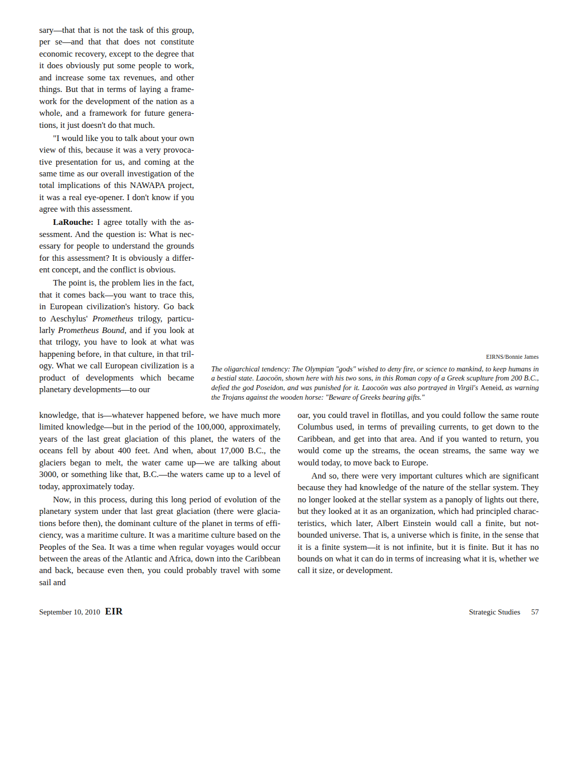sary—that that is not the task of this group, per se—and that that does not constitute economic recovery, except to the degree that it does obviously put some people to work, and increase some tax revenues, and other things. But that in terms of laying a framework for the development of the nation as a whole, and a framework for future generations, it just doesn't do that much.
"I would like you to talk about your own view of this, because it was a very provocative presentation for us, and coming at the same time as our overall investigation of the total implications of this NAWAPA project, it was a real eye-opener. I don't know if you agree with this assessment.
LaRouche: I agree totally with the assessment. And the question is: What is necessary for people to understand the grounds for this assessment? It is obviously a different concept, and the conflict is obvious.
The point is, the problem lies in the fact, that it comes back—you want to trace this, in European civilization's history. Go back to Aeschylus' Prometheus trilogy, particularly Prometheus Bound, and if you look at that trilogy, you have to look at what was happening before, in that culture, in that trilogy. What we call European civilization is a product of developments which became planetary developments—to our
EIRNS/Bonnie James
The oligarchical tendency: The Olympian "gods" wished to deny fire, or science to mankind, to keep humans in a bestial state. Laocoön, shown here with his two sons, in this Roman copy of a Greek scuplture from 200 B.C., defied the god Poseidon, and was punished for it. Laocoön was also portrayed in Virgil's Aeneid, as warning the Trojans against the wooden horse: "Beware of Greeks bearing gifts."
knowledge, that is—whatever happened before, we have much more limited knowledge—but in the period of the 100,000, approximately, years of the last great glaciation of this planet, the waters of the oceans fell by about 400 feet. And when, about 17,000 B.C., the glaciers began to melt, the water came up—we are talking about 3000, or something like that, B.C.—the waters came up to a level of today, approximately today.
Now, in this process, during this long period of evolution of the planetary system under that last great glaciation (there were glaciations before then), the dominant culture of the planet in terms of efficiency, was a maritime culture. It was a maritime culture based on the Peoples of the Sea. It was a time when regular voyages would occur between the areas of the Atlantic and Africa, down into the Caribbean and back, because even then, you could probably travel with some sail and
oar, you could travel in flotillas, and you could follow the same route Columbus used, in terms of prevailing currents, to get down to the Caribbean, and get into that area. And if you wanted to return, you would come up the streams, the ocean streams, the same way we would today, to move back to Europe.
And so, there were very important cultures which are significant because they had knowledge of the nature of the stellar system. They no longer looked at the stellar system as a panoply of lights out there, but they looked at it as an organization, which had principled characteristics, which later, Albert Einstein would call a finite, but not-bounded universe. That is, a universe which is finite, in the sense that it is a finite system—it is not infinite, but it is finite. But it has no bounds on what it can do in terms of increasing what it is, whether we call it size, or development.
September 10, 2010 EIR
Strategic Studies 57